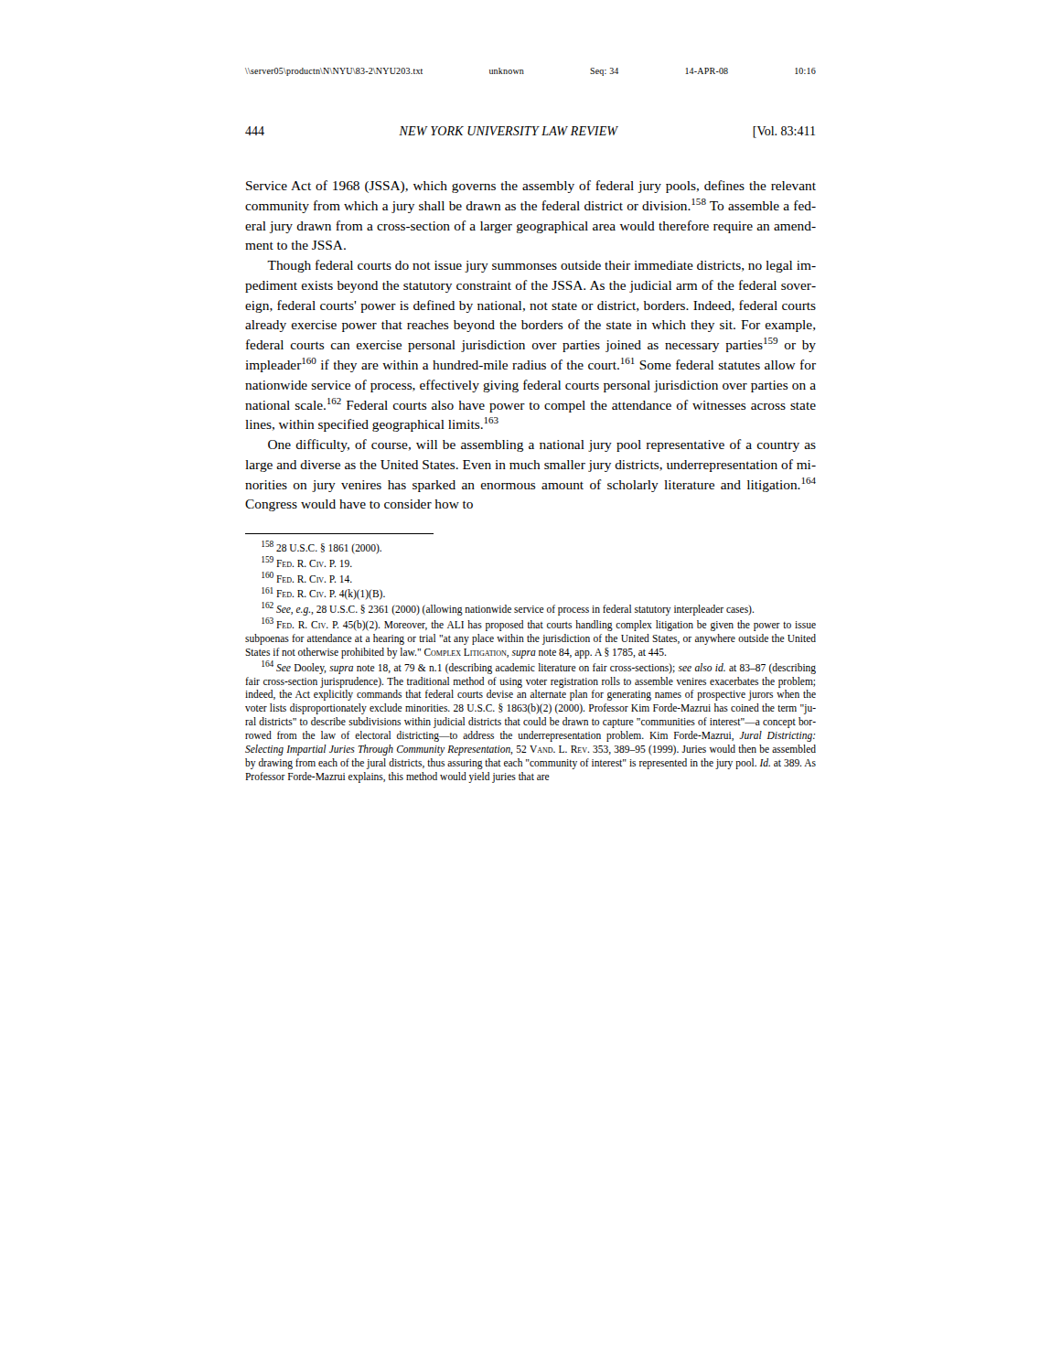\\server05\productn\N\NYU\83-2\NYU203.txt unknown Seq: 34 14-APR-08 10:16
444 NEW YORK UNIVERSITY LAW REVIEW [Vol. 83:411
Service Act of 1968 (JSSA), which governs the assembly of federal jury pools, defines the relevant community from which a jury shall be drawn as the federal district or division.158 To assemble a federal jury drawn from a cross-section of a larger geographical area would therefore require an amendment to the JSSA.
Though federal courts do not issue jury summonses outside their immediate districts, no legal impediment exists beyond the statutory constraint of the JSSA. As the judicial arm of the federal sovereign, federal courts' power is defined by national, not state or district, borders. Indeed, federal courts already exercise power that reaches beyond the borders of the state in which they sit. For example, federal courts can exercise personal jurisdiction over parties joined as necessary parties159 or by impleader160 if they are within a hundred-mile radius of the court.161 Some federal statutes allow for nationwide service of process, effectively giving federal courts personal jurisdiction over parties on a national scale.162 Federal courts also have power to compel the attendance of witnesses across state lines, within specified geographical limits.163
One difficulty, of course, will be assembling a national jury pool representative of a country as large and diverse as the United States. Even in much smaller jury districts, underrepresentation of minorities on jury venires has sparked an enormous amount of scholarly literature and litigation.164 Congress would have to consider how to
15828 U.S.C. § 1861 (2000).
159 Fed. R. Civ. P. 19.
160 Fed. R. Civ. P. 14.
161 Fed. R. Civ. P. 4(k)(1)(B).
162 See, e.g., 28 U.S.C. § 2361 (2000) (allowing nationwide service of process in federal statutory interpleader cases).
163 Fed. R. Civ. P. 45(b)(2). Moreover, the ALI has proposed that courts handling complex litigation be given the power to issue subpoenas for attendance at a hearing or trial "at any place within the jurisdiction of the United States, or anywhere outside the United States if not otherwise prohibited by law." Complex Litigation, supra note 84, app. A § 1785, at 445.
164 See Dooley, supra note 18, at 79 & n.1 (describing academic literature on fair cross-sections); see also id. at 83–87 (describing fair cross-section jurisprudence). The traditional method of using voter registration rolls to assemble venires exacerbates the problem; indeed, the Act explicitly commands that federal courts devise an alternate plan for generating names of prospective jurors when the voter lists disproportionately exclude minorities. 28 U.S.C. § 1863(b)(2) (2000). Professor Kim Forde-Mazrui has coined the term "jural districts" to describe subdivisions within judicial districts that could be drawn to capture "communities of interest"—a concept borrowed from the law of electoral districting—to address the underrepresentation problem. Kim Forde-Mazrui, Jural Districting: Selecting Impartial Juries Through Community Representation, 52 Vand. L. Rev. 353, 389–95 (1999). Juries would then be assembled by drawing from each of the jural districts, thus assuring that each "community of interest" is represented in the jury pool. Id. at 389. As Professor Forde-Mazrui explains, this method would yield juries that are